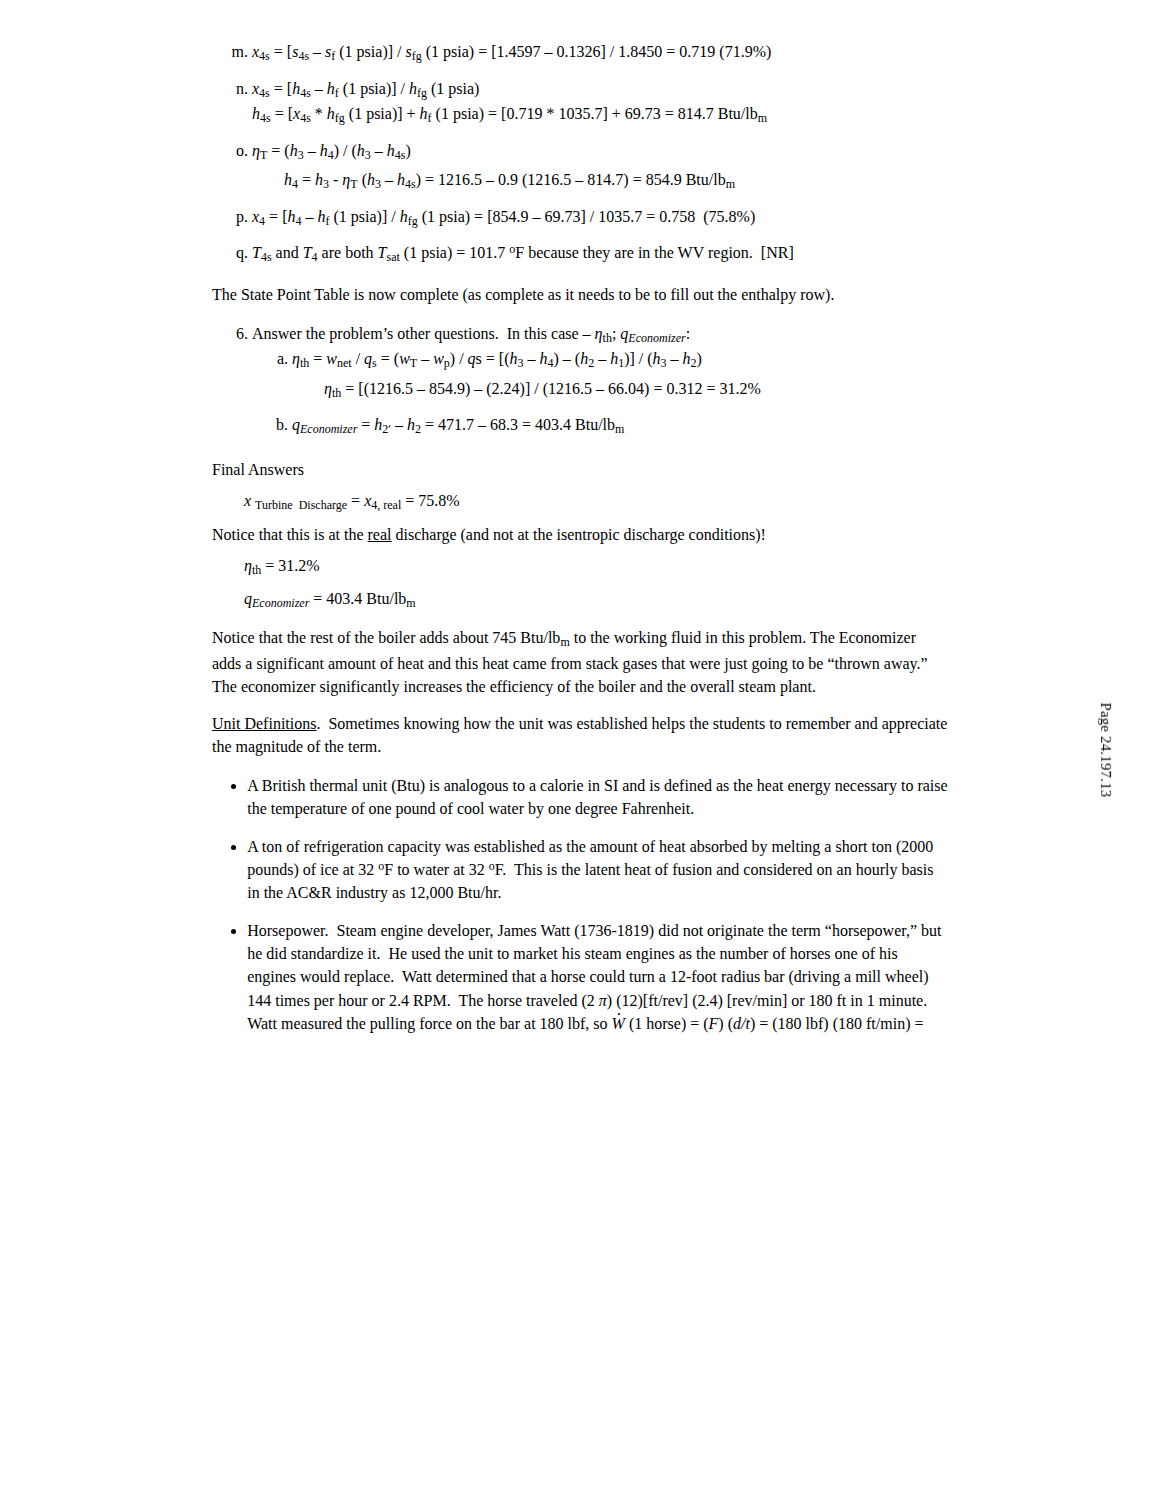Page 24.197.13
x4s = [s4s – sf (1 psia)] / sfg (1 psia) = [1.4597 – 0.1326] / 1.8450 = 0.719 (71.9%)
x4s = [h4s – hf (1 psia)] / hfg (1 psia)
h4s = [x4s * hfg (1 psia)] + hf (1 psia) = [0.719 * 1035.7] + 69.73 = 814.7 Btu/lbm
ηT = (h3 – h4) / (h3 – h4s)
h4 = h3 - ηT (h3 – h4s) = 1216.5 – 0.9 (1216.5 – 814.7) = 854.9 Btu/lbm
x4 = [h4 – hf (1 psia)] / hfg (1 psia) = [854.9 – 69.73] / 1035.7 = 0.758 (75.8%)
T4s and T4 are both Tsat (1 psia) = 101.7 oF because they are in the WV region. [NR]
The State Point Table is now complete (as complete as it needs to be to fill out the enthalpy row).
Answer the problem’s other questions. In this case – ηth; qEconomizer:
ηth = wnet / qs = (wT – wp) / qs = [(h3 – h4) – (h2 – h1)] / (h3 – h2)
ηth = [(1216.5 – 854.9) – (2.24)] / (1216.5 – 66.04) = 0.312 = 31.2%
qEconomizer = h2′ – h2 = 471.7 – 68.3 = 403.4 Btu/lbm
Final Answers
x Turbine Discharge = x4, real = 75.8%
Notice that this is at the real discharge (and not at the isentropic discharge conditions)!
ηth = 31.2%
qEconomizer = 403.4 Btu/lbm
Notice that the rest of the boiler adds about 745 Btu/lbm to the working fluid in this problem. The Economizer adds a significant amount of heat and this heat came from stack gases that were just going to be “thrown away.” The economizer significantly increases the efficiency of the boiler and the overall steam plant.
Unit Definitions. Sometimes knowing how the unit was established helps the students to remember and appreciate the magnitude of the term.
A British thermal unit (Btu) is analogous to a calorie in SI and is defined as the heat energy necessary to raise the temperature of one pound of cool water by one degree Fahrenheit.
A ton of refrigeration capacity was established as the amount of heat absorbed by melting a short ton (2000 pounds) of ice at 32 oF to water at 32 oF. This is the latent heat of fusion and considered on an hourly basis in the AC&R industry as 12,000 Btu/hr.
Horsepower. Steam engine developer, James Watt (1736-1819) did not originate the term “horsepower,” but he did standardize it. He used the unit to market his steam engines as the number of horses one of his engines would replace. Watt determined that a horse could turn a 12-foot radius bar (driving a mill wheel) 144 times per hour or 2.4 RPM. The horse traveled (2 π) (12)[ft/rev] (2.4) [rev/min] or 180 ft in 1 minute. Watt measured the pulling force on the bar at 180 lbf, so W (1 horse) = (F) (d/t) = (180 lbf) (180 ft/min) =